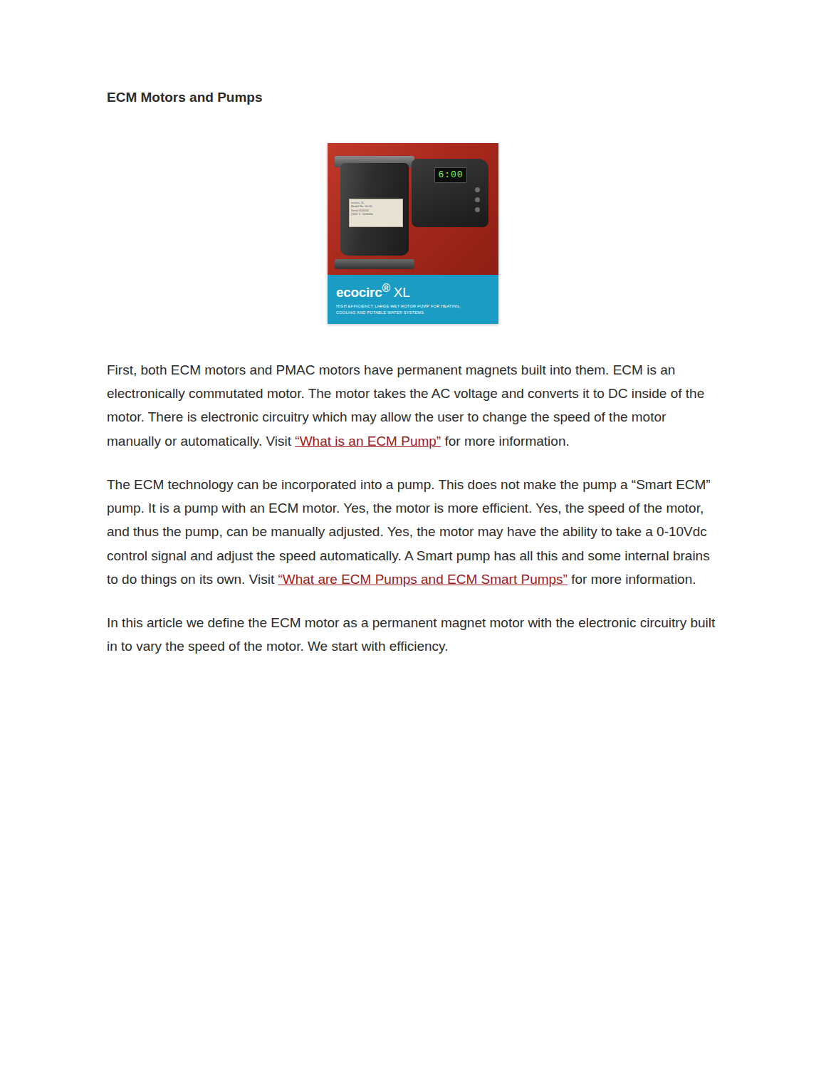ECM Motors and Pumps
ecocirc XL
Model No. 00-00
Serial 000000
230V 1~ 50/60Hz
6:00
ecocirc® XL
High efficiency large wet rotor pump for heating,
cooling and potable water systems
First, both ECM motors and PMAC motors have permanent magnets built into them. ECM is an electronically commutated motor. The motor takes the AC voltage and converts it to DC inside of the motor. There is electronic circuitry which may allow the user to change the speed of the motor manually or automatically. Visit “What is an ECM Pump” for more information.
The ECM technology can be incorporated into a pump. This does not make the pump a “Smart ECM” pump. It is a pump with an ECM motor. Yes, the motor is more efficient. Yes, the speed of the motor, and thus the pump, can be manually adjusted. Yes, the motor may have the ability to take a 0-10Vdc control signal and adjust the speed automatically. A Smart pump has all this and some internal brains to do things on its own. Visit “What are ECM Pumps and ECM Smart Pumps” for more information.
In this article we define the ECM motor as a permanent magnet motor with the electronic circuitry built in to vary the speed of the motor. We start with efficiency.